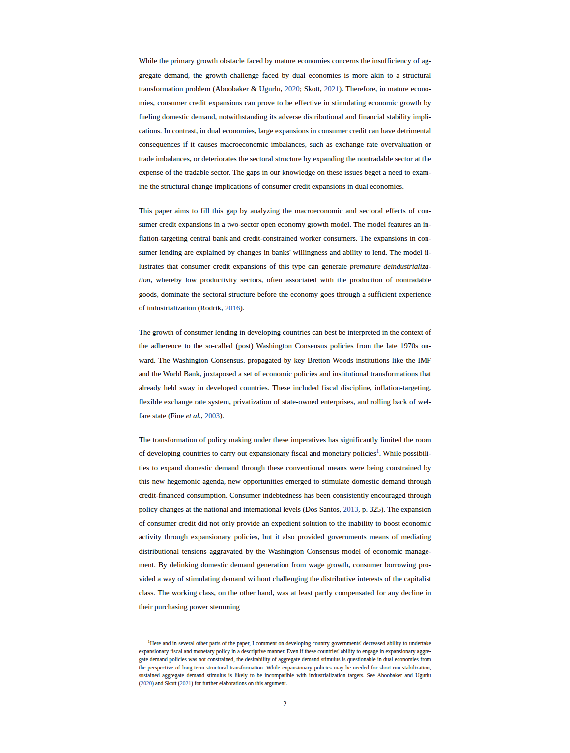While the primary growth obstacle faced by mature economies concerns the insufficiency of aggregate demand, the growth challenge faced by dual economies is more akin to a structural transformation problem (Aboobaker & Ugurlu, 2020; Skott, 2021). Therefore, in mature economies, consumer credit expansions can prove to be effective in stimulating economic growth by fueling domestic demand, notwithstanding its adverse distributional and financial stability implications. In contrast, in dual economies, large expansions in consumer credit can have detrimental consequences if it causes macroeconomic imbalances, such as exchange rate overvaluation or trade imbalances, or deteriorates the sectoral structure by expanding the nontradable sector at the expense of the tradable sector. The gaps in our knowledge on these issues beget a need to examine the structural change implications of consumer credit expansions in dual economies.
This paper aims to fill this gap by analyzing the macroeconomic and sectoral effects of consumer credit expansions in a two-sector open economy growth model. The model features an inflation-targeting central bank and credit-constrained worker consumers. The expansions in consumer lending are explained by changes in banks' willingness and ability to lend. The model illustrates that consumer credit expansions of this type can generate premature deindustrialization, whereby low productivity sectors, often associated with the production of nontradable goods, dominate the sectoral structure before the economy goes through a sufficient experience of industrialization (Rodrik, 2016).
The growth of consumer lending in developing countries can best be interpreted in the context of the adherence to the so-called (post) Washington Consensus policies from the late 1970s onward. The Washington Consensus, propagated by key Bretton Woods institutions like the IMF and the World Bank, juxtaposed a set of economic policies and institutional transformations that already held sway in developed countries. These included fiscal discipline, inflation-targeting, flexible exchange rate system, privatization of state-owned enterprises, and rolling back of welfare state (Fine et al., 2003).
The transformation of policy making under these imperatives has significantly limited the room of developing countries to carry out expansionary fiscal and monetary policies1. While possibilities to expand domestic demand through these conventional means were being constrained by this new hegemonic agenda, new opportunities emerged to stimulate domestic demand through credit-financed consumption. Consumer indebtedness has been consistently encouraged through policy changes at the national and international levels (Dos Santos, 2013, p. 325). The expansion of consumer credit did not only provide an expedient solution to the inability to boost economic activity through expansionary policies, but it also provided governments means of mediating distributional tensions aggravated by the Washington Consensus model of economic management. By delinking domestic demand generation from wage growth, consumer borrowing provided a way of stimulating demand without challenging the distributive interests of the capitalist class. The working class, on the other hand, was at least partly compensated for any decline in their purchasing power stemming
1Here and in several other parts of the paper, I comment on developing country governments' decreased ability to undertake expansionary fiscal and monetary policy in a descriptive manner. Even if these countries' ability to engage in expansionary aggregate demand policies was not constrained, the desirability of aggregate demand stimulus is questionable in dual economies from the perspective of long-term structural transformation. While expansionary policies may be needed for short-run stabilization, sustained aggregate demand stimulus is likely to be incompatible with industrialization targets. See Aboobaker and Ugurlu (2020) and Skott (2021) for further elaborations on this argument.
2